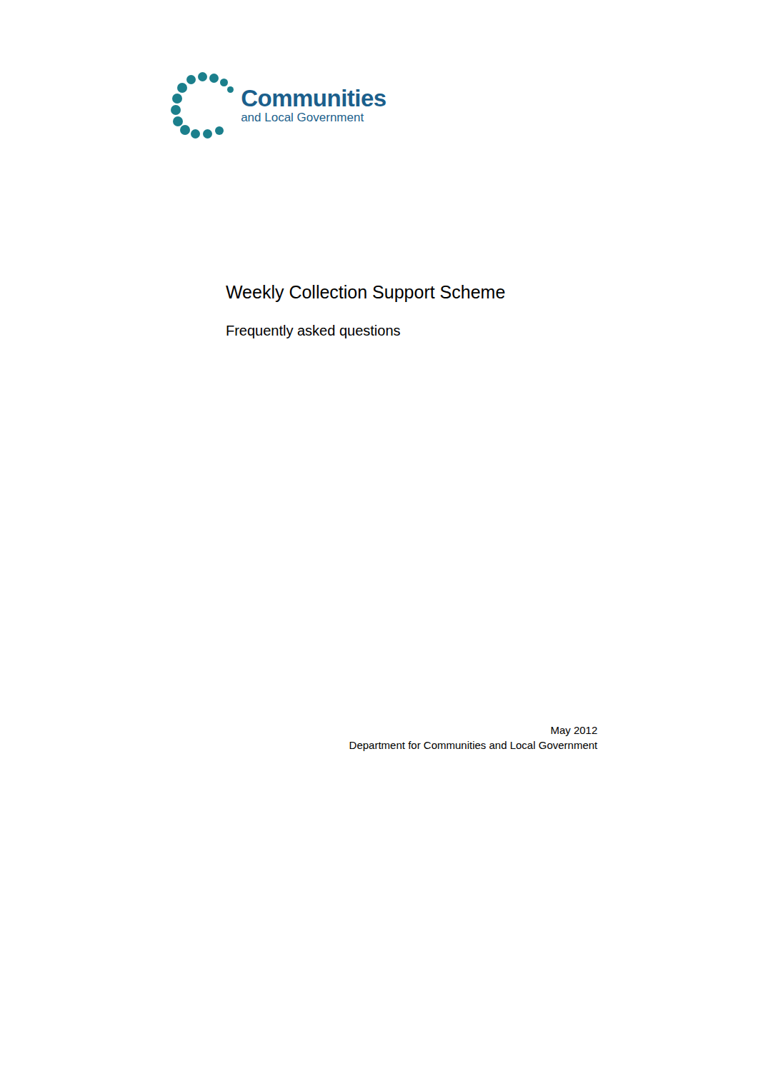Communities
and Local Government
Weekly Collection Support Scheme
Frequently asked questions
May 2012
Department for Communities and Local Government